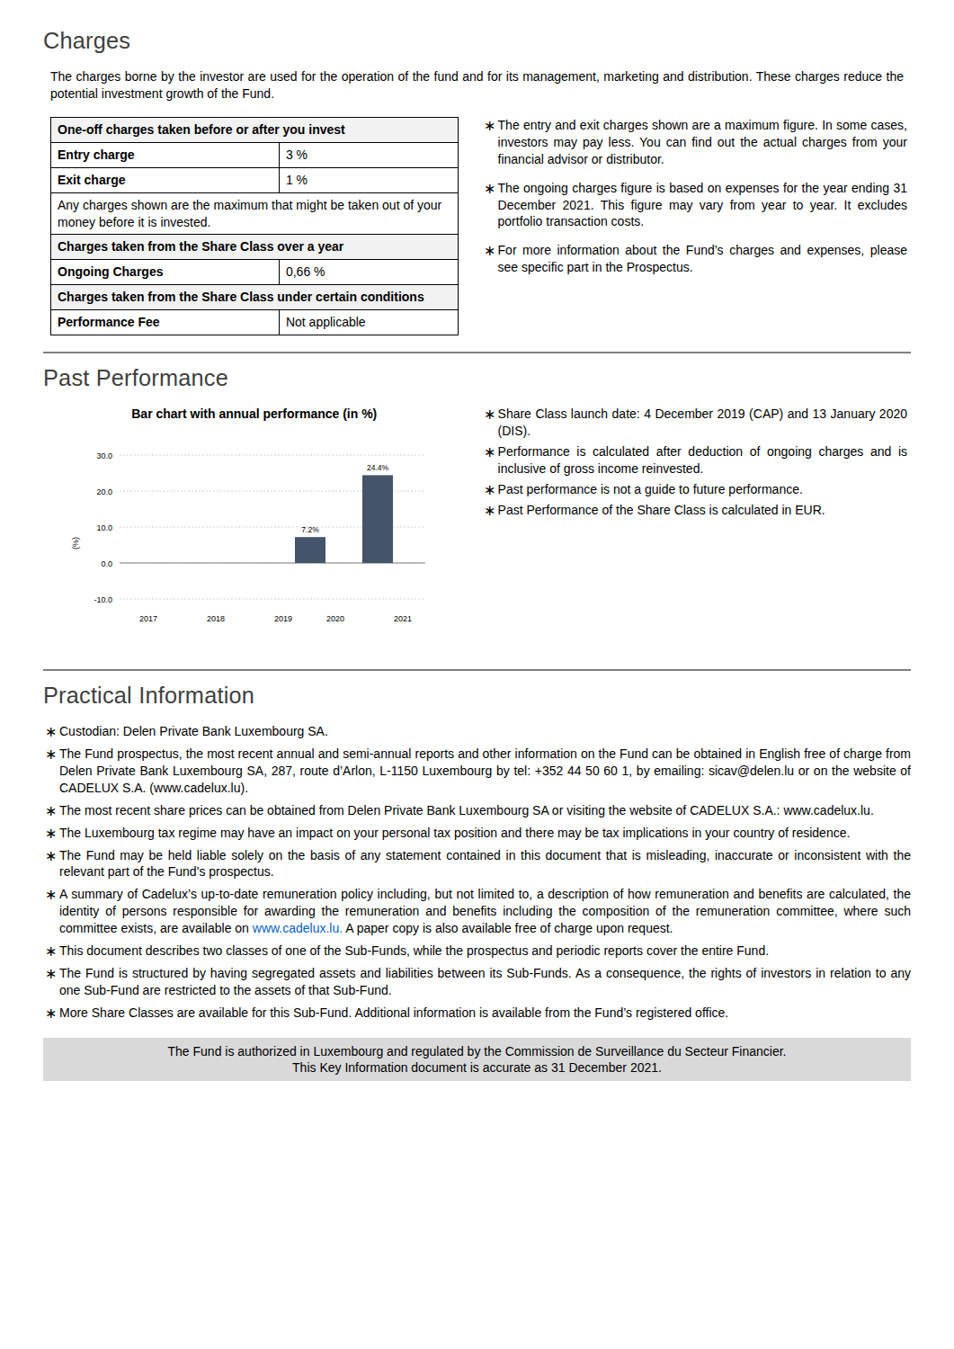Charges
The charges borne by the investor are used for the operation of the fund and for its management, marketing and distribution. These charges reduce the potential investment growth of the Fund.
| One-off charges taken before or after you invest |
| Entry charge | 3 % |
| Exit charge | 1 % |
| Any charges shown are the maximum that might be taken out of your money before it is invested. |
| Charges taken from the Share Class over a year |
| Ongoing Charges | 0,66 % |
| Charges taken from the Share Class under certain conditions |
| Performance Fee | Not applicable |
The entry and exit charges shown are a maximum figure. In some cases, investors may pay less. You can find out the actual charges from your financial advisor or distributor.
The ongoing charges figure is based on expenses for the year ending 31 December 2021. This figure may vary from year to year. It excludes portfolio transaction costs.
For more information about the Fund’s charges and expenses, please see specific part in the Prospectus.
Past Performance
Bar chart with annual performance (in %)
(%) 30.0 20.0 10.0 0.0 -10.0 7.2% 24.4% 2017 2018 2019 2020 2021
Share Class launch date: 4 December 2019 (CAP) and 13 January 2020 (DIS).
Performance is calculated after deduction of ongoing charges and is inclusive of gross income reinvested.
Past performance is not a guide to future performance.
Past Performance of the Share Class is calculated in EUR.
Practical Information
Custodian: Delen Private Bank Luxembourg SA.
The Fund prospectus, the most recent annual and semi-annual reports and other information on the Fund can be obtained in English free of charge from Delen Private Bank Luxembourg SA, 287, route d’Arlon, L-1150 Luxembourg by tel: +352 44 50 60 1, by emailing: sicav@delen.lu or on the website of CADELUX S.A. (www.cadelux.lu).
The most recent share prices can be obtained from Delen Private Bank Luxembourg SA or visiting the website of CADELUX S.A.: www.cadelux.lu.
The Luxembourg tax regime may have an impact on your personal tax position and there may be tax implications in your country of residence.
The Fund may be held liable solely on the basis of any statement contained in this document that is misleading, inaccurate or inconsistent with the relevant part of the Fund’s prospectus.
A summary of Cadelux’s up-to-date remuneration policy including, but not limited to, a description of how remuneration and benefits are calculated, the identity of persons responsible for awarding the remuneration and benefits including the composition of the remuneration committee, where such committee exists, are available on www.cadelux.lu. A paper copy is also available free of charge upon request.
This document describes two classes of one of the Sub-Funds, while the prospectus and periodic reports cover the entire Fund.
The Fund is structured by having segregated assets and liabilities between its Sub-Funds. As a consequence, the rights of investors in relation to any one Sub-Fund are restricted to the assets of that Sub-Fund.
More Share Classes are available for this Sub-Fund. Additional information is available from the Fund’s registered office.
The Fund is authorized in Luxembourg and regulated by the Commission de Surveillance du Secteur Financier.
This Key Information document is accurate as 31 December 2021.